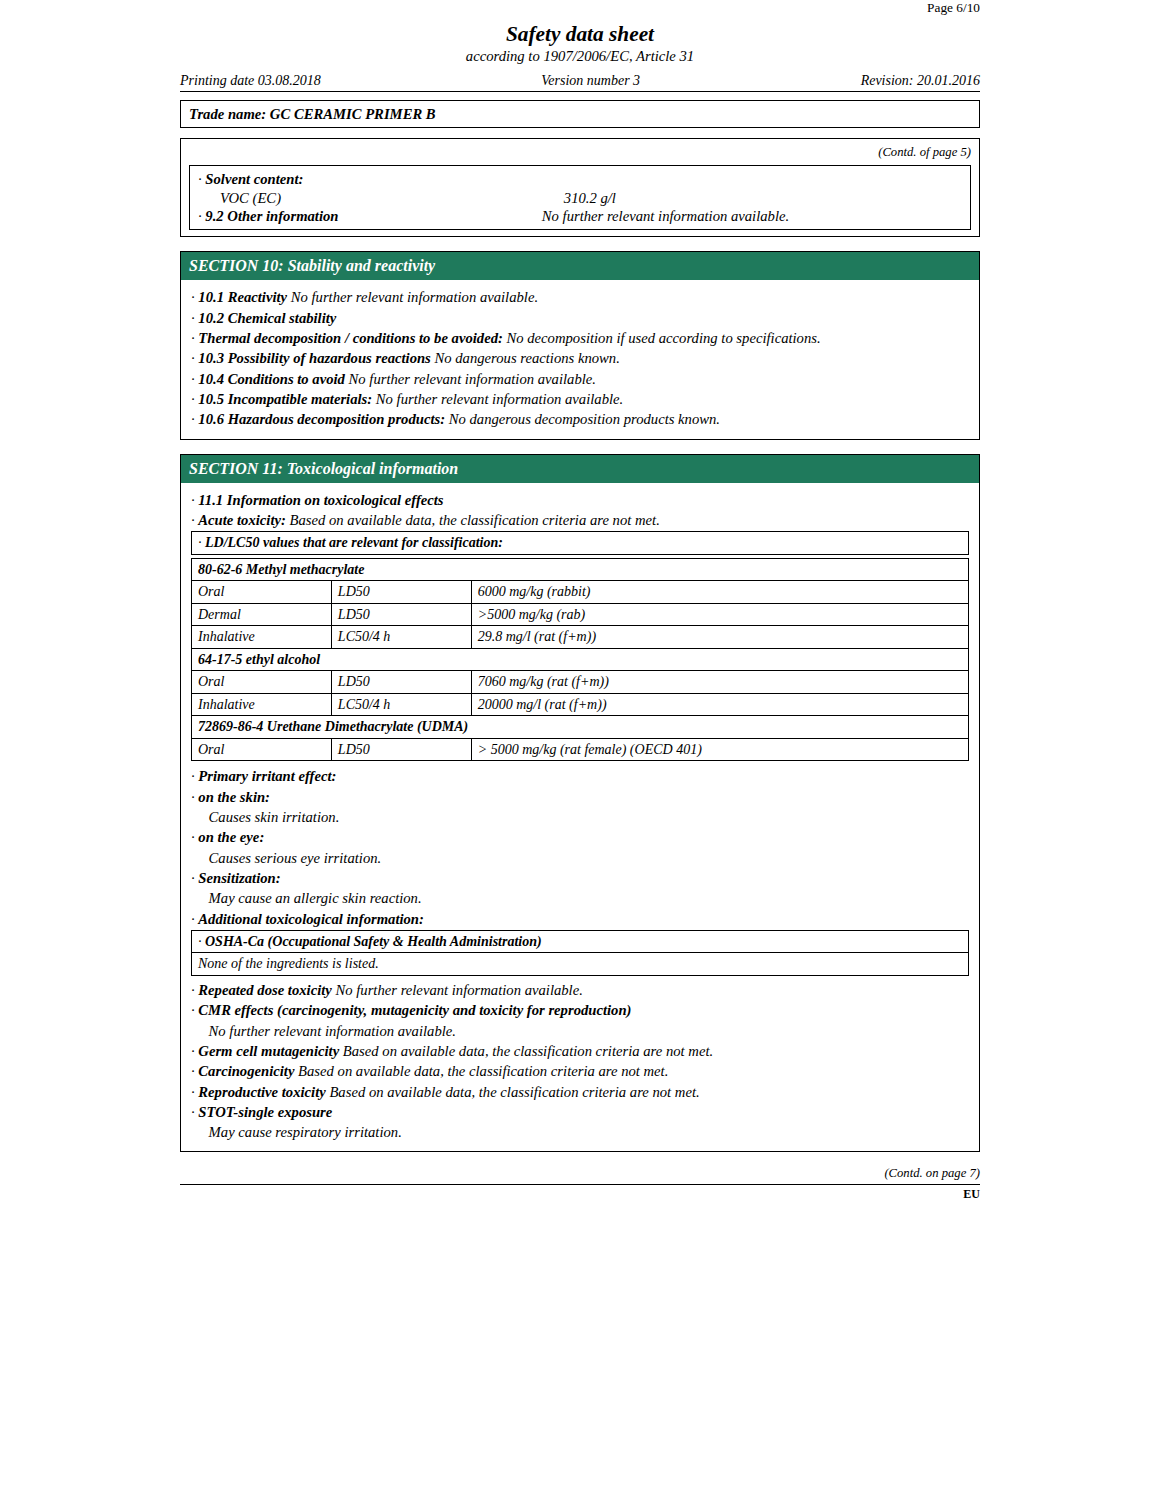Page 6/10
Safety data sheet
according to 1907/2006/EC, Article 31
Printing date 03.08.2018 Version number 3 Revision: 20.01.2016
Trade name: GC CERAMIC PRIMER B
(Contd. of page 5)
· Solvent content:
VOC (EC) 310.2 g/l
· 9.2 Other information No further relevant information available.
SECTION 10: Stability and reactivity
· 10.1 Reactivity No further relevant information available.
· 10.2 Chemical stability
· Thermal decomposition / conditions to be avoided: No decomposition if used according to specifications.
· 10.3 Possibility of hazardous reactions No dangerous reactions known.
· 10.4 Conditions to avoid No further relevant information available.
· 10.5 Incompatible materials: No further relevant information available.
· 10.6 Hazardous decomposition products: No dangerous decomposition products known.
SECTION 11: Toxicological information
· 11.1 Information on toxicological effects
· Acute toxicity: Based on available data, the classification criteria are not met.
· LD/LC50 values that are relevant for classification:
| 80-62-6 Methyl methacrylate |
| Oral | LD50 | 6000 mg/kg (rabbit) |
| Dermal | LD50 | >5000 mg/kg (rab) |
| Inhalative | LC50/4 h | 29.8 mg/l (rat (f+m)) |
| 64-17-5 ethyl alcohol |
| Oral | LD50 | 7060 mg/kg (rat (f+m)) |
| Inhalative | LC50/4 h | 20000 mg/l (rat (f+m)) |
| 72869-86-4 Urethane Dimethacrylate (UDMA) |
| Oral | LD50 | > 5000 mg/kg (rat female) (OECD 401) |
· Primary irritant effect:
· on the skin:
Causes skin irritation.
· on the eye:
Causes serious eye irritation.
· Sensitization:
May cause an allergic skin reaction.
· Additional toxicological information:
· OSHA-Ca (Occupational Safety & Health Administration)
None of the ingredients is listed.
· Repeated dose toxicity No further relevant information available.
· CMR effects (carcinogenity, mutagenicity and toxicity for reproduction)
No further relevant information available.
· Germ cell mutagenicity Based on available data, the classification criteria are not met.
· Carcinogenicity Based on available data, the classification criteria are not met.
· Reproductive toxicity Based on available data, the classification criteria are not met.
· STOT-single exposure
May cause respiratory irritation.
(Contd. on page 7)
EU